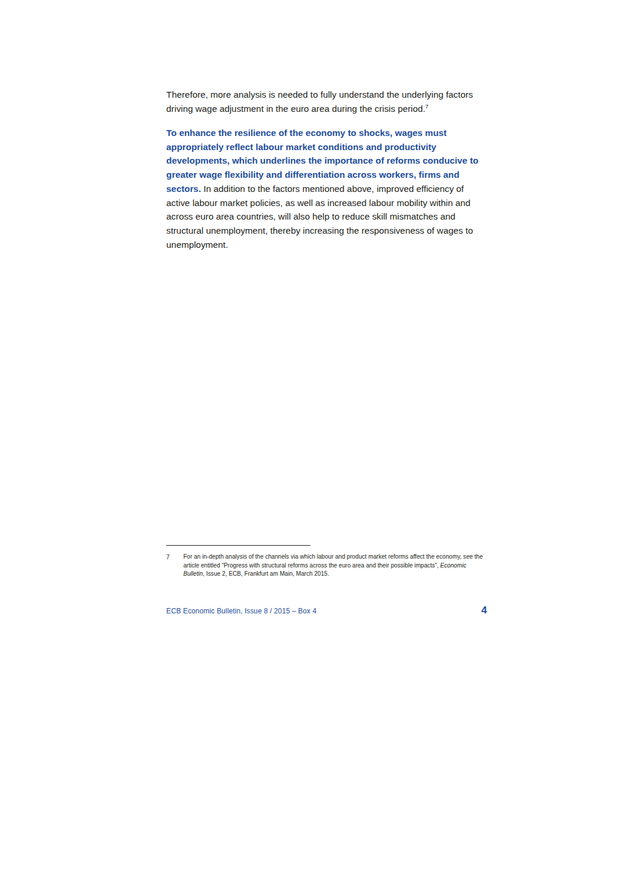Therefore, more analysis is needed to fully understand the underlying factors driving wage adjustment in the euro area during the crisis period.7
To enhance the resilience of the economy to shocks, wages must appropriately reflect labour market conditions and productivity developments, which underlines the importance of reforms conducive to greater wage flexibility and differentiation across workers, firms and sectors. In addition to the factors mentioned above, improved efficiency of active labour market policies, as well as increased labour mobility within and across euro area countries, will also help to reduce skill mismatches and structural unemployment, thereby increasing the responsiveness of wages to unemployment.
7
For an in-depth analysis of the channels via which labour and product market reforms affect the economy, see the article entitled “Progress with structural reforms across the euro area and their possible impacts”, Economic Bulletin, Issue 2, ECB, Frankfurt am Main, March 2015.
ECB Economic Bulletin, Issue 8 / 2015 – Box 4
4